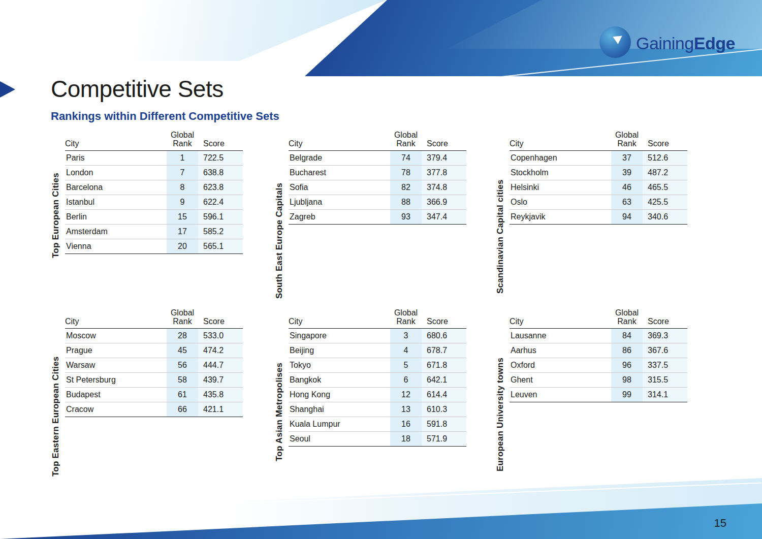GainingEdge
Competitive Sets
Rankings within Different Competitive Sets
Top European Cities
| City | Global Rank | Score |
| --- | --- | --- |
| Paris | 1 | 722.5 |
| London | 7 | 638.8 |
| Barcelona | 8 | 623.8 |
| Istanbul | 9 | 622.4 |
| Berlin | 15 | 596.1 |
| Amsterdam | 17 | 585.2 |
| Vienna | 20 | 565.1 |
South East Europe Capitals
| City | Global Rank | Score |
| --- | --- | --- |
| Belgrade | 74 | 379.4 |
| Bucharest | 78 | 377.8 |
| Sofia | 82 | 374.8 |
| Ljubljana | 88 | 366.9 |
| Zagreb | 93 | 347.4 |
Scandinavian Capital cities
| City | Global Rank | Score |
| --- | --- | --- |
| Copenhagen | 37 | 512.6 |
| Stockholm | 39 | 487.2 |
| Helsinki | 46 | 465.5 |
| Oslo | 63 | 425.5 |
| Reykjavik | 94 | 340.6 |
Top Eastern European Cities
| City | Global Rank | Score |
| --- | --- | --- |
| Moscow | 28 | 533.0 |
| Prague | 45 | 474.2 |
| Warsaw | 56 | 444.7 |
| St Petersburg | 58 | 439.7 |
| Budapest | 61 | 435.8 |
| Cracow | 66 | 421.1 |
Top Asian Metropolises
| City | Global Rank | Score |
| --- | --- | --- |
| Singapore | 3 | 680.6 |
| Beijing | 4 | 678.7 |
| Tokyo | 5 | 671.8 |
| Bangkok | 6 | 642.1 |
| Hong Kong | 12 | 614.4 |
| Shanghai | 13 | 610.3 |
| Kuala Lumpur | 16 | 591.8 |
| Seoul | 18 | 571.9 |
European University towns
| City | Global Rank | Score |
| --- | --- | --- |
| Lausanne | 84 | 369.3 |
| Aarhus | 86 | 367.6 |
| Oxford | 96 | 337.5 |
| Ghent | 98 | 315.5 |
| Leuven | 99 | 314.1 |
15